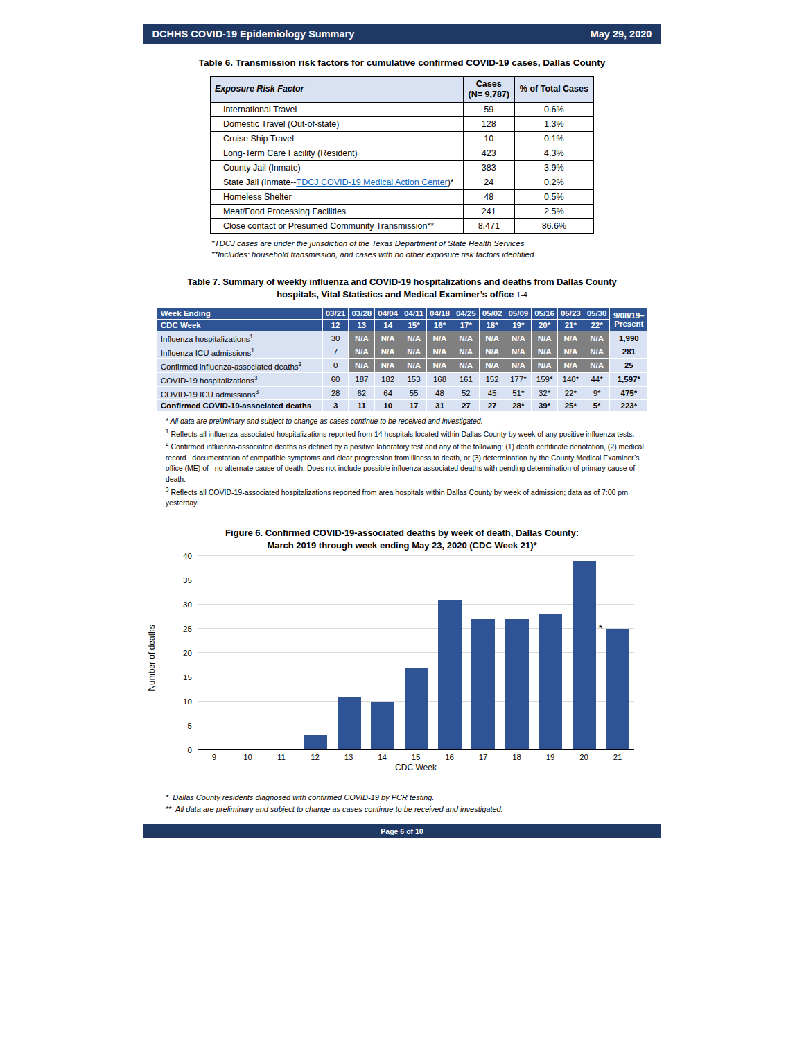DCHHS COVID-19 Epidemiology Summary May 29, 2020
Table 6. Transmission risk factors for cumulative confirmed COVID-19 cases, Dallas County
| Exposure Risk Factor | Cases (N= 9,787) | % of Total Cases |
| --- | --- | --- |
| International Travel | 59 | 0.6% |
| Domestic Travel (Out-of-state) | 128 | 1.3% |
| Cruise Ship Travel | 10 | 0.1% |
| Long-Term Care Facility (Resident) | 423 | 4.3% |
| County Jail (Inmate) | 383 | 3.9% |
| State Jail (Inmate-- TDCJ COVID-19 Medical Action Center )* | 24 | 0.2% |
| Homeless Shelter | 48 | 0.5% |
| Meat/Food Processing Facilities | 241 | 2.5% |
| Close contact or Presumed Community Transmission** | 8,471 | 86.6% |
*TDCJ cases are under the jurisdiction of the Texas Department of State Health Services
**Includes: household transmission, and cases with no other exposure risk factors identified
Table 7. Summary of weekly influenza and COVID-19 hospitalizations and deaths from Dallas County
hospitals, Vital Statistics and Medical Examiner’s office 1-4
| Week Ending | 03/21 | 03/28 | 04/04 | 04/11 | 04/18 | 04/25 | 05/02 | 05/09 | 05/16 | 05/23 | 05/30 | 9/08/19– Present |
| --- | --- | --- | --- | --- | --- | --- | --- | --- | --- | --- | --- | --- |
| CDC Week | 12 | 13 | 14 | 15* | 16* | 17* | 18* | 19* | 20* | 21* | 22* |
| Influenza hospitalizations 1 | 30 | N/A | N/A | N/A | N/A | N/A | N/A | N/A | N/A | N/A | N/A | 1,990 |
| Influenza ICU admissions 1 | 7 | N/A | N/A | N/A | N/A | N/A | N/A | N/A | N/A | N/A | N/A | 281 |
| Confirmed influenza-associated deaths 2 | 0 | N/A | N/A | N/A | N/A | N/A | N/A | N/A | N/A | N/A | N/A | 25 |
| COVID-19 hospitalizations 3 | 60 | 187 | 182 | 153 | 168 | 161 | 152 | 177* | 159* | 140* | 44* | 1,597* |
| COVID-19 ICU admissions 3 | 28 | 62 | 64 | 55 | 48 | 52 | 45 | 51* | 32* | 22* | 9* | 475* |
| Confirmed COVID-19-associated deaths | 3 | 11 | 10 | 17 | 31 | 27 | 27 | 28* | 39* | 25* | 5* | 223* |
* All data are preliminary and subject to change as cases continue to be received and investigated.
1 Reflects all influenza-associated hospitalizations reported from 14 hospitals located within Dallas County by week of any positive influenza tests.
2 Confirmed influenza-associated deaths as defined by a positive laboratory test and any of the following: (1) death certificate denotation, (2) medical record documentation of compatible symptoms and clear progression from illness to death, or (3) determination by the County Medical Examiner’s office (ME) of no alternate cause of death. Does not include possible influenza-associated deaths with pending determination of primary cause of death.
3 Reflects all COVID-19-associated hospitalizations reported from area hospitals within Dallas County by week of admission; data as of 7:00 pm yesterday.
Figure 6. Confirmed COVID-19-associated deaths by week of death, Dallas County:
March 2019 through week ending May 23, 2020 (CDC Week 21)*
Number of deaths
40 35 30 25 20 15 10 5 0
* *
91011121314 15161718192021
CDC Week
* Dallas County residents diagnosed with confirmed COVID-19 by PCR testing.
** All data are preliminary and subject to change as cases continue to be received and investigated.
Page 6 of 10